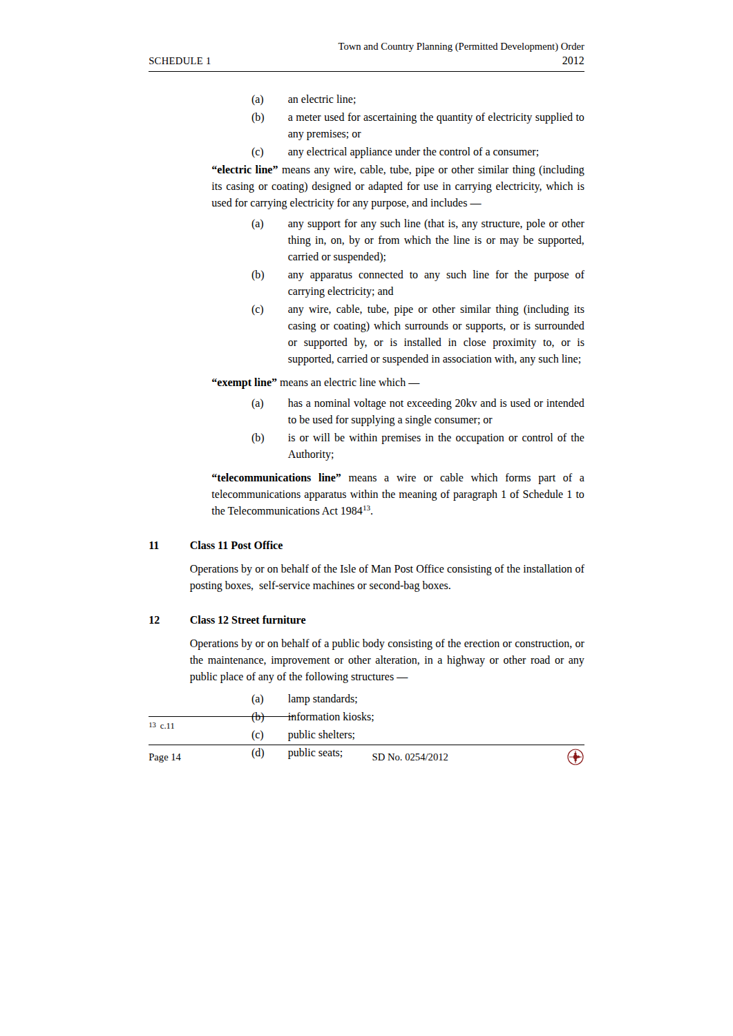SCHEDULE 1
Town and Country Planning (Permitted Development) Order 2012
(a) an electric line;
(b) a meter used for ascertaining the quantity of electricity supplied to any premises; or
(c) any electrical appliance under the control of a consumer;
“electric line” means any wire, cable, tube, pipe or other similar thing (including its casing or coating) designed or adapted for use in carrying electricity, which is used for carrying electricity for any purpose, and includes —
(a) any support for any such line (that is, any structure, pole or other thing in, on, by or from which the line is or may be supported, carried or suspended);
(b) any apparatus connected to any such line for the purpose of carrying electricity; and
(c) any wire, cable, tube, pipe or other similar thing (including its casing or coating) which surrounds or supports, or is surrounded or supported by, or is installed in close proximity to, or is supported, carried or suspended in association with, any such line;
“exempt line” means an electric line which —
(a) has a nominal voltage not exceeding 20kv and is used or intended to be used for supplying a single consumer; or
(b) is or will be within premises in the occupation or control of the Authority;
“telecommunications line” means a wire or cable which forms part of a telecommunications apparatus within the meaning of paragraph 1 of Schedule 1 to the Telecommunications Act 198413.
11
Class 11 Post Office
Operations by or on behalf of the Isle of Man Post Office consisting of the installation of posting boxes, self-service machines or second-bag boxes.
12
Class 12 Street furniture
Operations by or on behalf of a public body consisting of the erection or construction, or the maintenance, improvement or other alteration, in a highway or other road or any public place of any of the following structures —
(a) lamp standards;
(b) information kiosks;
(c) public shelters;
(d) public seats;
13 c.11
Page 14
SD No. 0254/2012